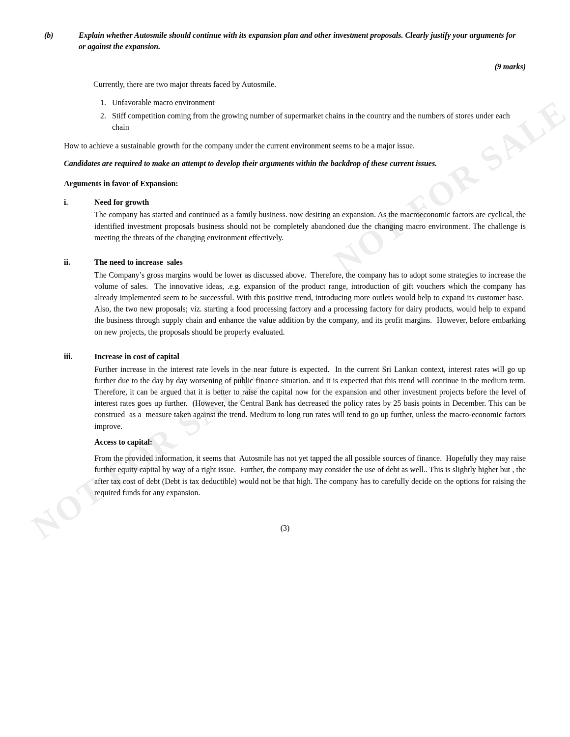NOT FOR SALE NOT FOR SALE
(b) Explain whether Autosmile should continue with its expansion plan and other investment proposals. Clearly justify your arguments for or against the expansion.
(9 marks)
Currently, there are two major threats faced by Autosmile.
Unfavorable macro environment
Stiff competition coming from the growing number of supermarket chains in the country and the numbers of stores under each chain
How to achieve a sustainable growth for the company under the current environment seems to be a major issue.
Candidates are required to make an attempt to develop their arguments within the backdrop of these current issues.
Arguments in favor of Expansion:
i.
Need for growth
The company has started and continued as a family business. now desiring an expansion. As the macroeconomic factors are cyclical, the identified investment proposals business should not be completely abandoned due the changing macro environment. The challenge is meeting the threats of the changing environment effectively.
ii.
The need to increase sales
The Company’s gross margins would be lower as discussed above. Therefore, the company has to adopt some strategies to increase the volume of sales. The innovative ideas, .e.g. expansion of the product range, introduction of gift vouchers which the company has already implemented seem to be successful. With this positive trend, introducing more outlets would help to expand its customer base. Also, the two new proposals; viz. starting a food processing factory and a processing factory for dairy products, would help to expand the business through supply chain and enhance the value addition by the company, and its profit margins. However, before embarking on new projects, the proposals should be properly evaluated.
iii.
Increase in cost of capital
Further increase in the interest rate levels in the near future is expected. In the current Sri Lankan context, interest rates will go up further due to the day by day worsening of public finance situation. and it is expected that this trend will continue in the medium term. Therefore, it can be argued that it is better to raise the capital now for the expansion and other investment projects before the level of interest rates goes up further. (However, the Central Bank has decreased the policy rates by 25 basis points in December. This can be construed as a measure taken against the trend. Medium to long run rates will tend to go up further, unless the macro-economic factors improve.
Access to capital:
From the provided information, it seems that Autosmile has not yet tapped the all possible sources of finance. Hopefully they may raise further equity capital by way of a right issue. Further, the company may consider the use of debt as well.. This is slightly higher but , the after tax cost of debt (Debt is tax deductible) would not be that high. The company has to carefully decide on the options for raising the required funds for any expansion.
(3)